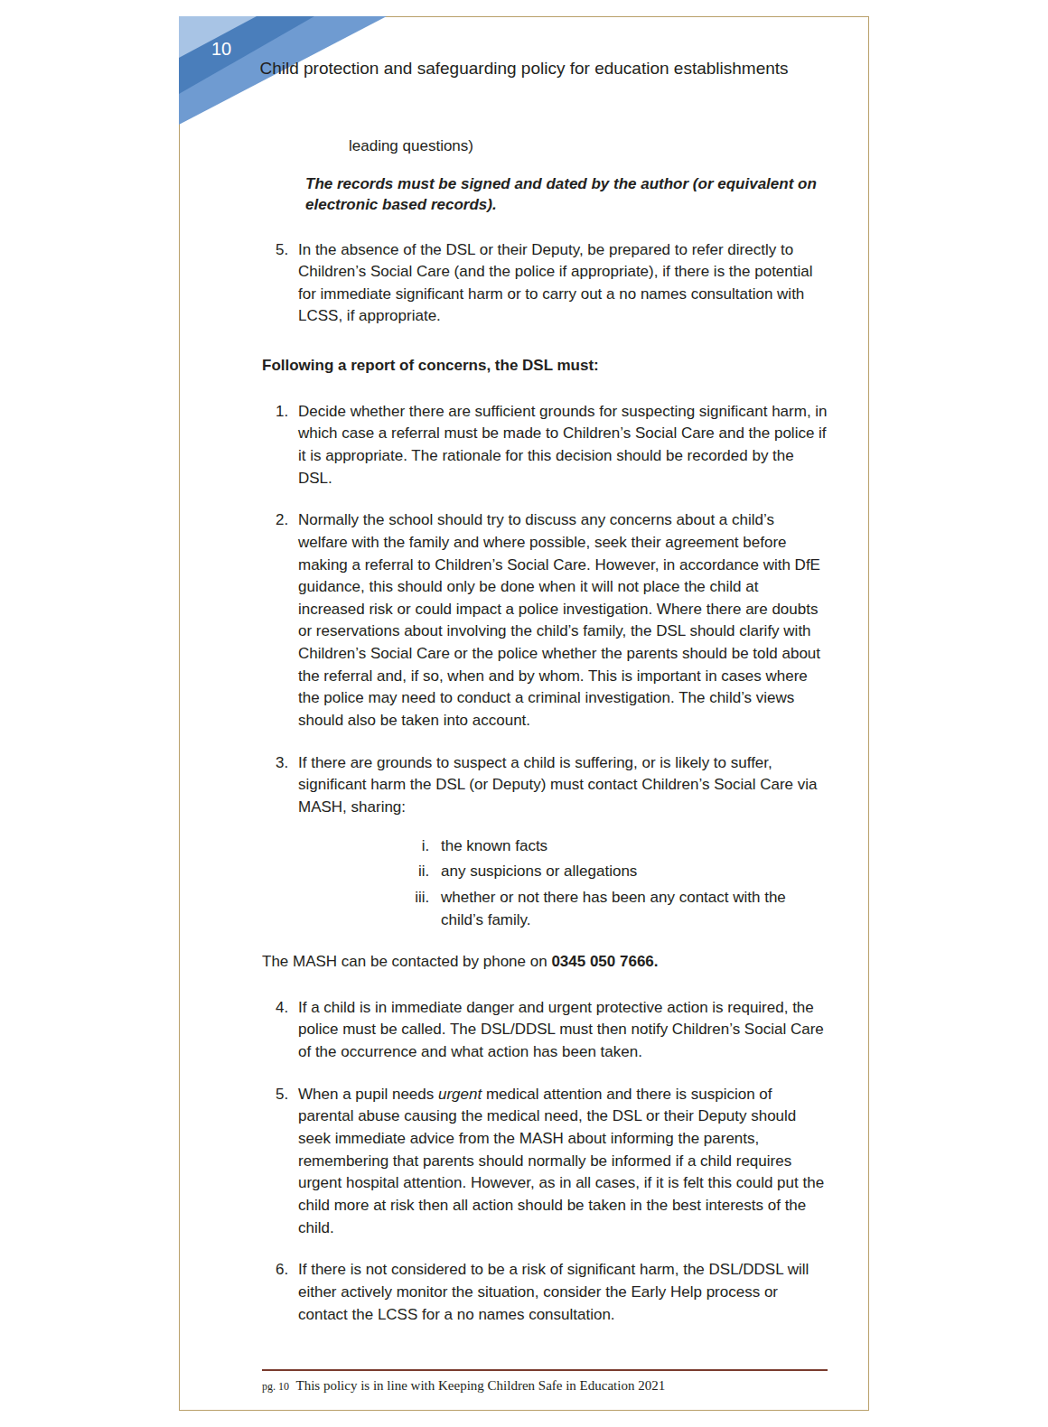10
Child protection and safeguarding policy for education establishments
leading questions)
The records must be signed and dated by the author (or equivalent on electronic based records).
In the absence of the DSL or their Deputy, be prepared to refer directly to Children’s Social Care (and the police if appropriate), if there is the potential for immediate significant harm or to carry out a no names consultation with LCSS, if appropriate.
Following a report of concerns, the DSL must:
Decide whether there are sufficient grounds for suspecting significant harm, in which case a referral must be made to Children’s Social Care and the police if it is appropriate. The rationale for this decision should be recorded by the DSL.
Normally the school should try to discuss any concerns about a child’s welfare with the family and where possible, seek their agreement before making a referral to Children’s Social Care. However, in accordance with DfE guidance, this should only be done when it will not place the child at increased risk or could impact a police investigation. Where there are doubts or reservations about involving the child’s family, the DSL should clarify with Children’s Social Care or the police whether the parents should be told about the referral and, if so, when and by whom. This is important in cases where the police may need to conduct a criminal investigation. The child’s views should also be taken into account.
If there are grounds to suspect a child is suffering, or is likely to suffer, significant harm the DSL (or Deputy) must contact Children’s Social Care via MASH, sharing:
the known facts
any suspicions or allegations
whether or not there has been any contact with the child’s family.
The MASH can be contacted by phone on 0345 050 7666.
If a child is in immediate danger and urgent protective action is required, the police must be called. The DSL/DDSL must then notify Children’s Social Care of the occurrence and what action has been taken.
When a pupil needs urgent medical attention and there is suspicion of parental abuse causing the medical need, the DSL or their Deputy should seek immediate advice from the MASH about informing the parents, remembering that parents should normally be informed if a child requires urgent hospital attention. However, as in all cases, if it is felt this could put the child more at risk then all action should be taken in the best interests of the child.
If there is not considered to be a risk of significant harm, the DSL/DDSL will either actively monitor the situation, consider the Early Help process or contact the LCSS for a no names consultation.
pg. 10 This policy is in line with Keeping Children Safe in Education 2021